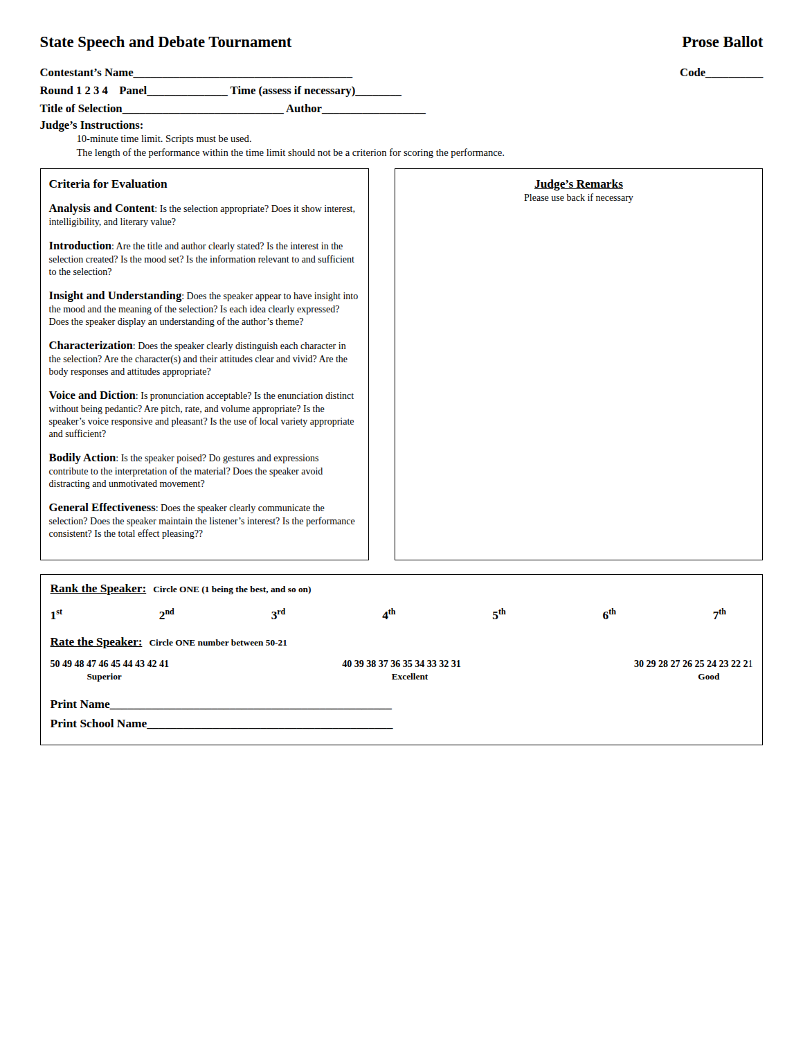State Speech and Debate Tournament Prose Ballot
Contestant’s Name______________________________________ Code__________
Round 1 2 3 4 Panel______________ Time (assess if necessary)________
Title of Selection____________________________ Author__________________
Judge’s Instructions:
10-minute time limit. Scripts must be used.
The length of the performance within the time limit should not be a criterion for scoring the performance.
Criteria for Evaluation
Analysis and Content: Is the selection appropriate? Does it show interest, intelligibility, and literary value?
Introduction: Are the title and author clearly stated? Is the interest in the selection created? Is the mood set? Is the information relevant to and sufficient to the selection?
Insight and Understanding: Does the speaker appear to have insight into the mood and the meaning of the selection? Is each idea clearly expressed? Does the speaker display an understanding of the author’s theme?
Characterization: Does the speaker clearly distinguish each character in the selection? Are the character(s) and their attitudes clear and vivid? Are the body responses and attitudes appropriate?
Voice and Diction: Is pronunciation acceptable? Is the enunciation distinct without being pedantic? Are pitch, rate, and volume appropriate? Is the speaker’s voice responsive and pleasant? Is the use of local variety appropriate and sufficient?
Bodily Action: Is the speaker poised? Do gestures and expressions contribute to the interpretation of the material? Does the speaker avoid distracting and unmotivated movement?
General Effectiveness: Does the speaker clearly communicate the selection? Does the speaker maintain the listener’s interest? Is the performance consistent? Is the total effect pleasing??
Judge’s Remarks
Please use back if necessary
Rank the Speaker: Circle ONE (1 being the best, and so on)
1st 2nd 3rd 4th 5th 6th 7th
Rate the Speaker: Circle ONE number between 50-21
50 49 48 47 46 45 44 43 42 41 40 39 38 37 36 35 34 33 32 31 30 29 28 27 26 25 24 23 22 21
Superior Excellent Good
Print Name_______________________________________________
Print School Name_________________________________________